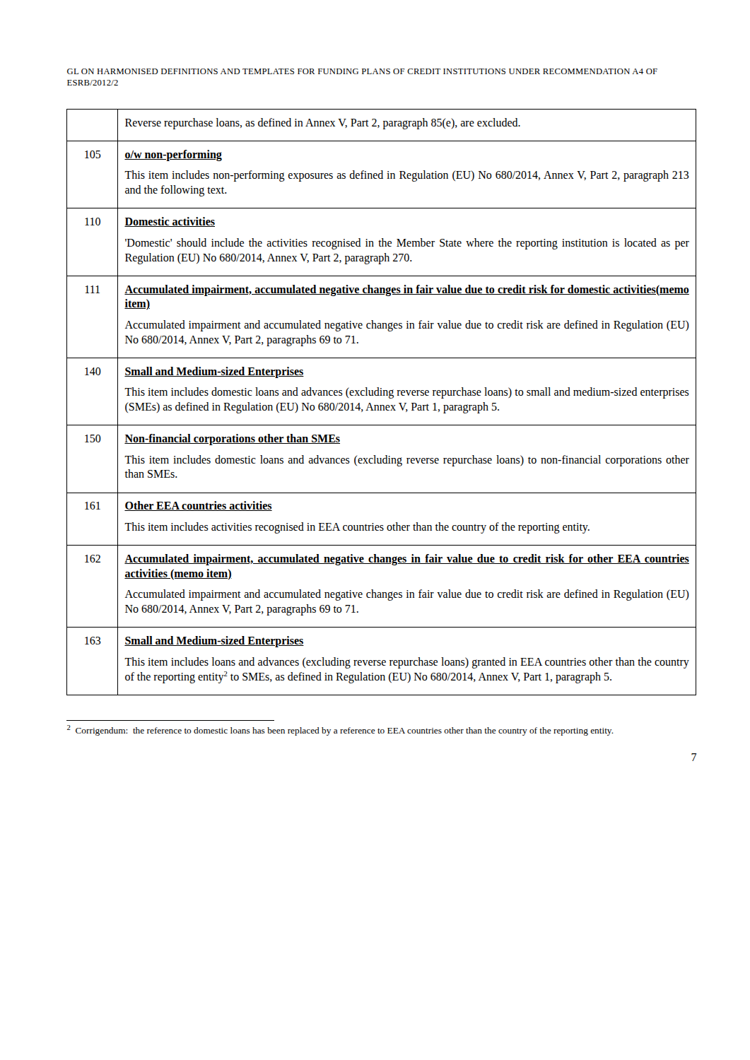GL ON HARMONISED DEFINITIONS AND TEMPLATES FOR FUNDING PLANS OF CREDIT INSTITUTIONS UNDER RECOMMENDATION A4 OF ESRB/2012/2
| | Reverse repurchase loans, as defined in Annex V, Part 2, paragraph 85(e), are excluded. |
| 105 | o/w non-performing This item includes non-performing exposures as defined in Regulation (EU) No 680/2014, Annex V, Part 2, paragraph 213 and the following text. |
| 110 | Domestic activities 'Domestic' should include the activities recognised in the Member State where the reporting institution is located as per Regulation (EU) No 680/2014, Annex V, Part 2, paragraph 270. |
| 111 | Accumulated impairment, accumulated negative changes in fair value due to credit risk for domestic activities(memo item) Accumulated impairment and accumulated negative changes in fair value due to credit risk are defined in Regulation (EU) No 680/2014, Annex V, Part 2, paragraphs 69 to 71. |
| 140 | Small and Medium-sized Enterprises This item includes domestic loans and advances (excluding reverse repurchase loans) to small and medium-sized enterprises (SMEs) as defined in Regulation (EU) No 680/2014, Annex V, Part 1, paragraph 5. |
| 150 | Non-financial corporations other than SMEs This item includes domestic loans and advances (excluding reverse repurchase loans) to non-financial corporations other than SMEs. |
| 161 | Other EEA countries activities This item includes activities recognised in EEA countries other than the country of the reporting entity. |
| 162 | Accumulated impairment, accumulated negative changes in fair value due to credit risk for other EEA countries activities (memo item) Accumulated impairment and accumulated negative changes in fair value due to credit risk are defined in Regulation (EU) No 680/2014, Annex V, Part 2, paragraphs 69 to 71. |
| 163 | Small and Medium-sized Enterprises This item includes loans and advances (excluding reverse repurchase loans) granted in EEA countries other than the country of the reporting entity 2 to SMEs, as defined in Regulation (EU) No 680/2014, Annex V, Part 1, paragraph 5. |
2 Corrigendum: the reference to domestic loans has been replaced by a reference to EEA countries other than the country of the reporting entity.
7